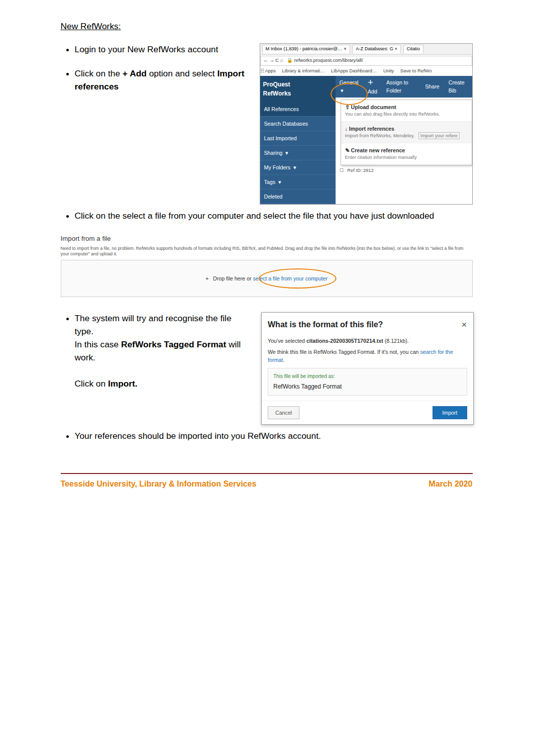New RefWorks:
Login to your New RefWorks account
Click on the + Add option and select Import references
M Inbox (1,839) - patricia.crosier@… × A-Z Databases: G × Citatio
← → C ⌂ 🔒 refworks.proquest.com/library/all/
☷ Apps Library & informati… LibApps Dashboard… Unity Save to RefWo
ProQuest
RefWorks
All References
Search Databases
Last Imported
Sharing ▾
My Folders ▾
Tags ▾
Deleted
General ▾ +
Add Assign to Folder Share Create Bib
⇧ Upload document
You can also drag files directly into RefWorks.
↓ Import references
Import from RefWorks, Mendeley, Import your refere
✎ Create new reference
Enter citation information manually
☐ Ref ID: 2912
Click on the select a file from your computer and select the file that you have just downloaded
Import from a file
Need to import from a file, no problem. RefWorks supports hundreds of formats including RIS, BibTeX, and PubMed. Drag and drop the file into RefWorks (into the box below), or use the link to "select a file from your computer" and upload it.
+ Drop file here or select a file from your computer
The system will try and recognise the file type.
In this case RefWorks Tagged Format will work.
Click on Import.
What is the format of this file?
×
You've selected citations-20200305T170214.txt (8.121kb).
We think this file is RefWorks Tagged Format. If it's not, you can search for the format.
This file will be imported as:
RefWorks Tagged Format
Cancel Import
Your references should be imported into you RefWorks account.
Teesside University, Library & Information Services
March 2020